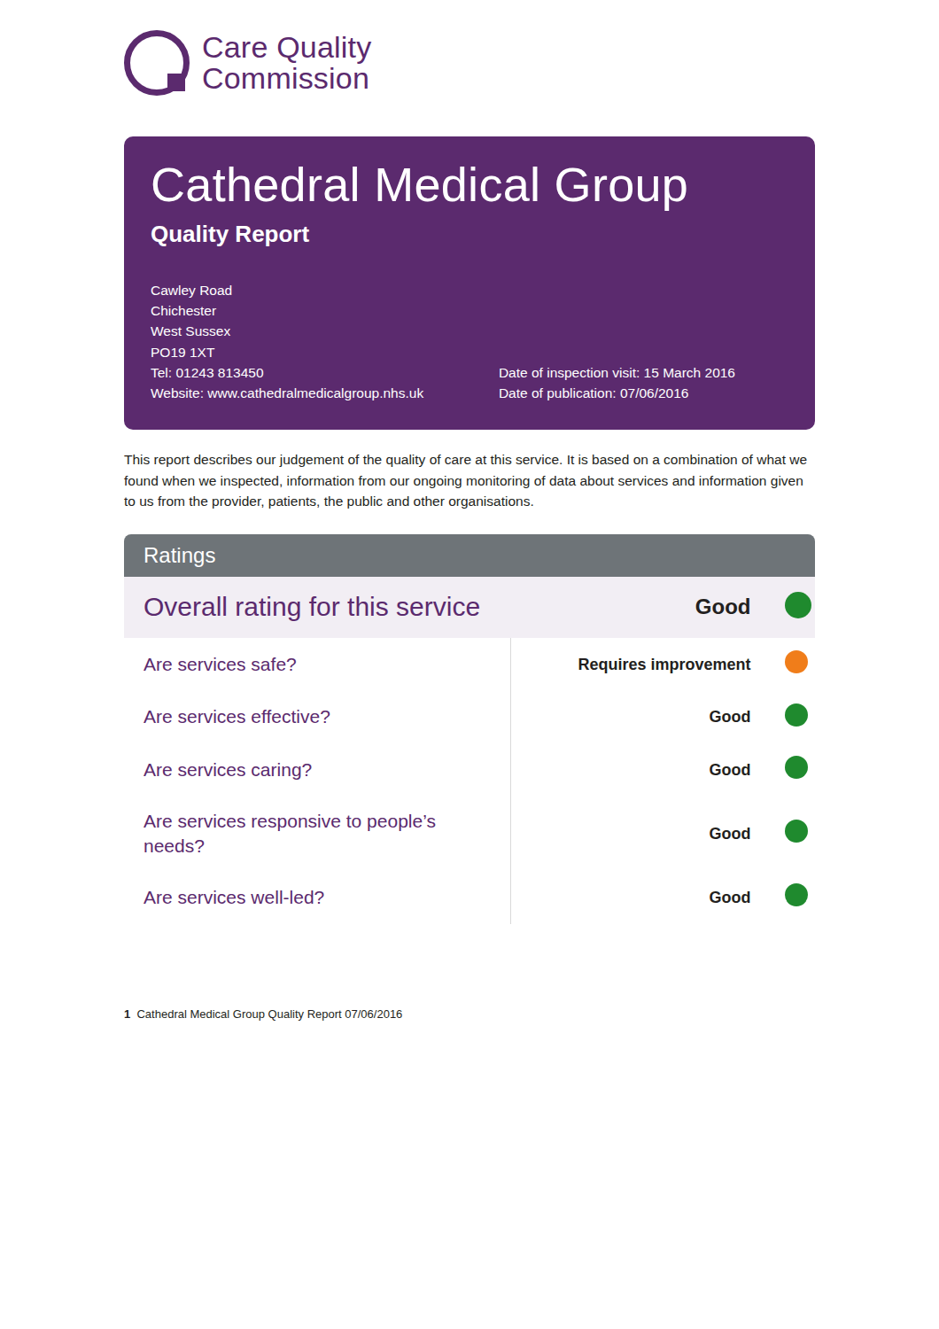Care Quality Commission
Cathedral Medical Group
Quality Report
Cawley Road
Chichester
West Sussex
PO19 1XT
Tel: 01243 813450
Website: www.cathedralmedicalgroup.nhs.uk
Date of inspection visit: 15 March 2016
Date of publication: 07/06/2016
This report describes our judgement of the quality of care at this service. It is based on a combination of what we found when we inspected, information from our ongoing monitoring of data about services and information given to us from the provider, patients, the public and other organisations.
Ratings
| Overall rating for this service | Good | |
| Are services safe? | Requires improvement | |
| Are services effective? | Good | |
| Are services caring? | Good | |
| Are services responsive to people’s needs? | Good | |
| Are services well-led? | Good | |
1 Cathedral Medical Group Quality Report 07/06/2016